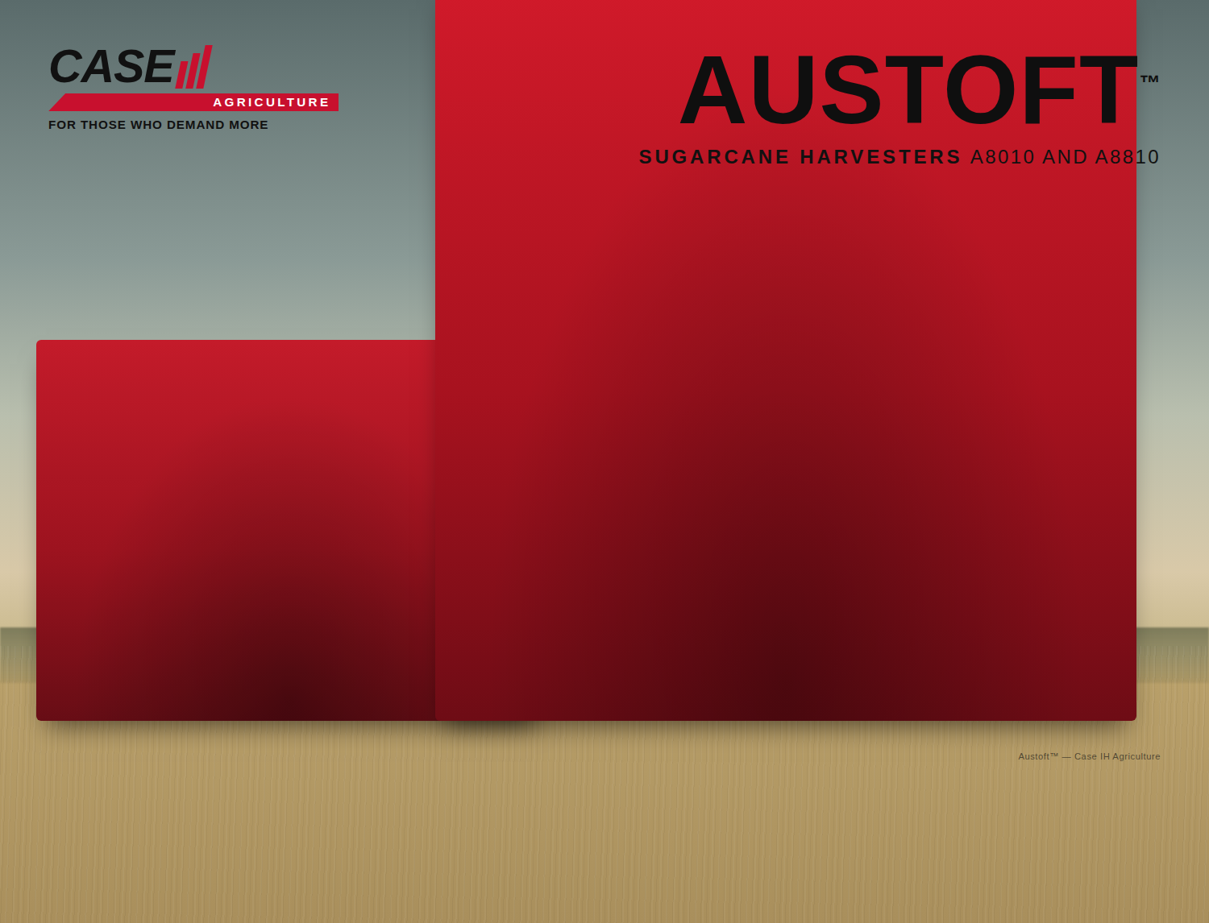CASE
Agriculture
For those who demand more
Austoft™
Sugarcane Harvesters A8010 and A8810
Austoft sugarcane harvester, side view
Austoft sugarcane harvester, front view
Austoft™ — Case IH Agriculture